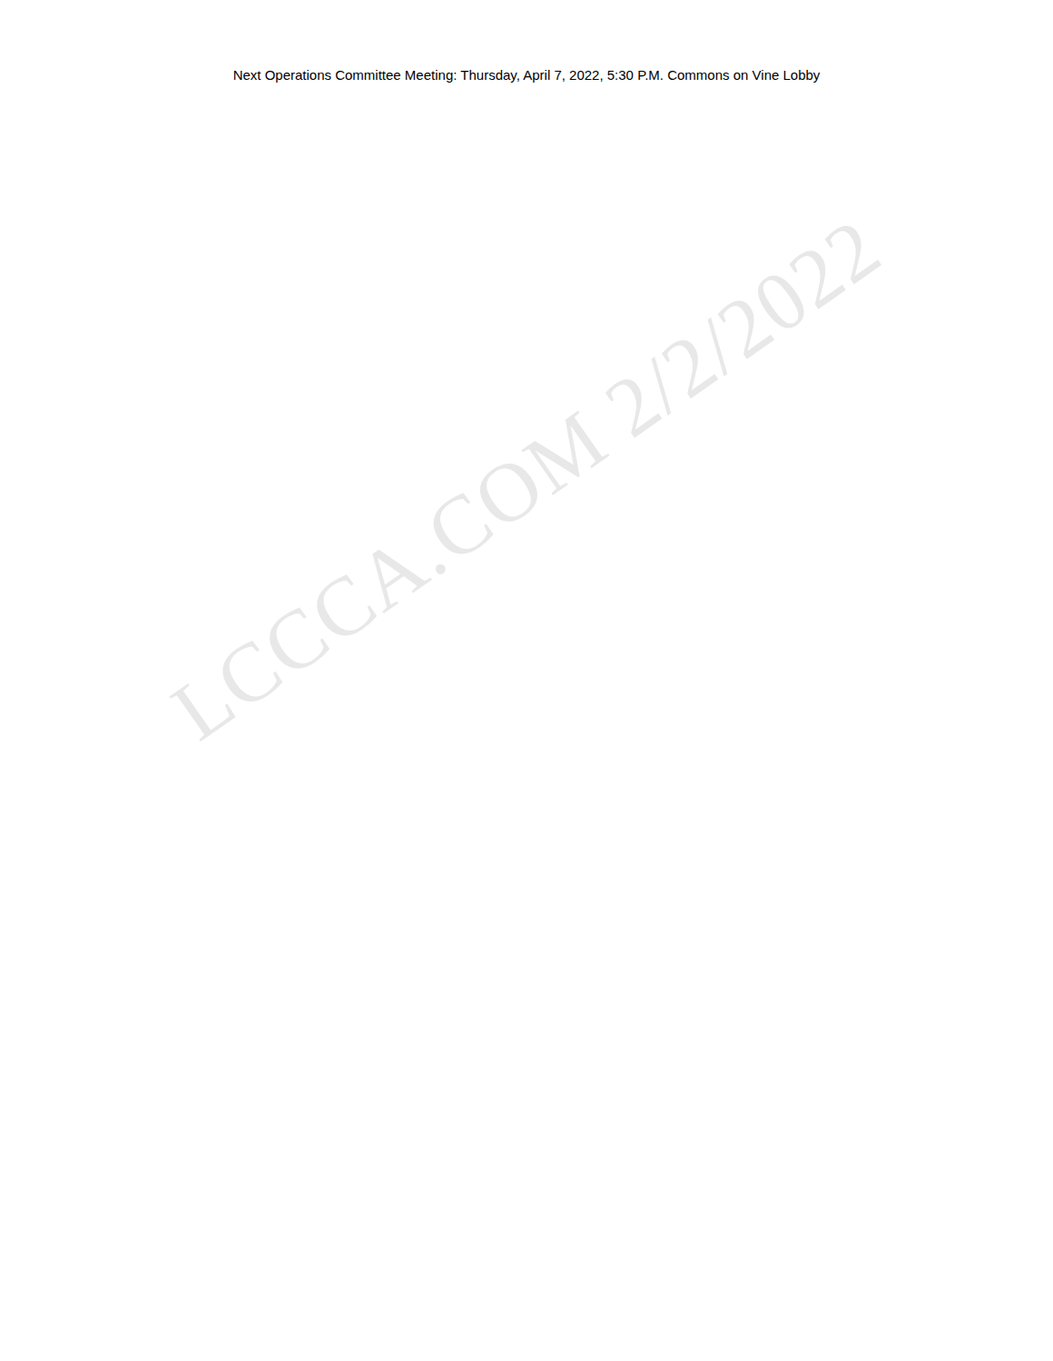Next Operations Committee Meeting: Thursday, April 7, 2022, 5:30 P.M. Commons on Vine Lobby
LCCCA.COM 2/2/2022